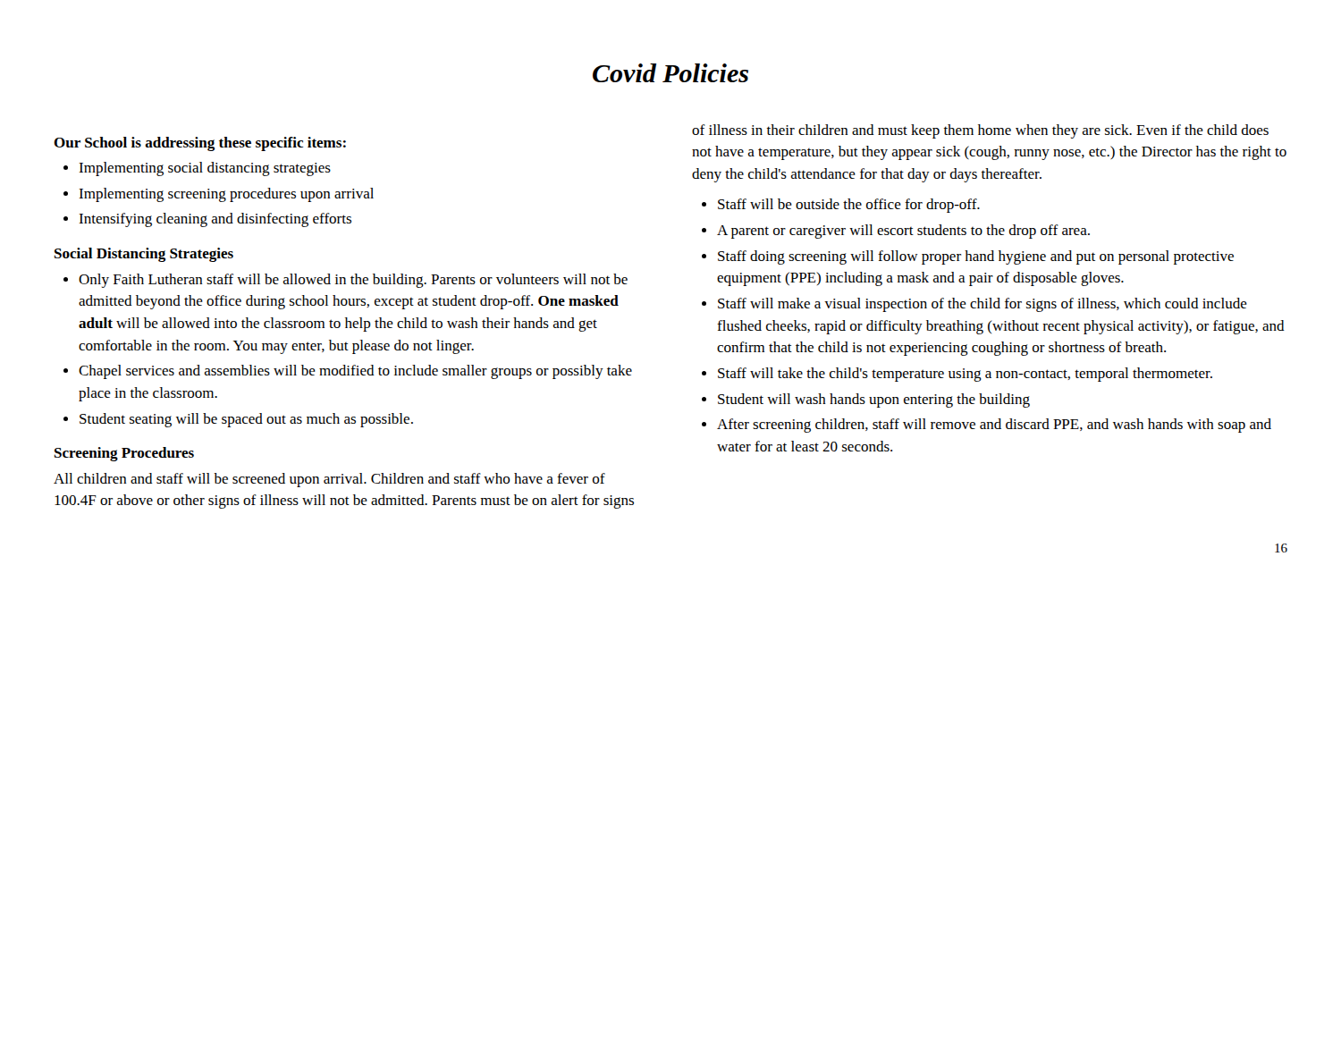Covid Policies
Our School is addressing these specific items:
Implementing social distancing strategies
Implementing screening procedures upon arrival
Intensifying cleaning and disinfecting efforts
Social Distancing Strategies
Only Faith Lutheran staff will be allowed in the building. Parents or volunteers will not be admitted beyond the office during school hours, except at student drop-off. One masked adult will be allowed into the classroom to help the child to wash their hands and get comfortable in the room. You may enter, but please do not linger.
Chapel services and assemblies will be modified to include smaller groups or possibly take place in the classroom.
Student seating will be spaced out as much as possible.
Screening Procedures
All children and staff will be screened upon arrival. Children and staff who have a fever of 100.4F or above or other signs of illness will not be admitted. Parents must be on alert for signs of illness in their children and must keep them home when they are sick. Even if the child does not have a temperature, but they appear sick (cough, runny nose, etc.) the Director has the right to deny the child's attendance for that day or days thereafter.
Staff will be outside the office for drop-off.
A parent or caregiver will escort students to the drop off area.
Staff doing screening will follow proper hand hygiene and put on personal protective equipment (PPE) including a mask and a pair of disposable gloves.
Staff will make a visual inspection of the child for signs of illness, which could include flushed cheeks, rapid or difficulty breathing (without recent physical activity), or fatigue, and confirm that the child is not experiencing coughing or shortness of breath.
Staff will take the child's temperature using a non-contact, temporal thermometer.
Student will wash hands upon entering the building
After screening children, staff will remove and discard PPE, and wash hands with soap and water for at least 20 seconds.
16